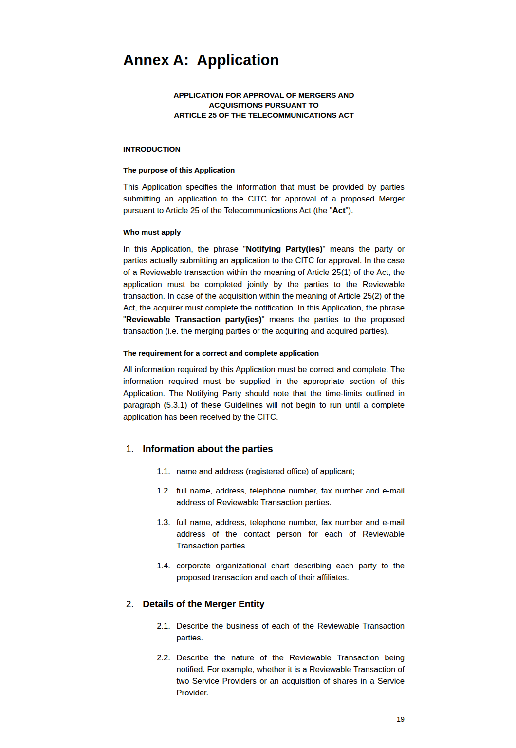Annex A: Application
APPLICATION FOR APPROVAL OF MERGERS AND ACQUISITIONS PURSUANT TO
ARTICLE 25 OF THE TELECOMMUNICATIONS ACT
INTRODUCTION
The purpose of this Application
This Application specifies the information that must be provided by parties submitting an application to the CITC for approval of a proposed Merger pursuant to Article 25 of the Telecommunications Act (the "Act").
Who must apply
In this Application, the phrase "Notifying Party(ies)" means the party or parties actually submitting an application to the CITC for approval. In the case of a Reviewable transaction within the meaning of Article 25(1) of the Act, the application must be completed jointly by the parties to the Reviewable transaction. In case of the acquisition within the meaning of Article 25(2) of the Act, the acquirer must complete the notification. In this Application, the phrase "Reviewable Transaction party(ies)" means the parties to the proposed transaction (i.e. the merging parties or the acquiring and acquired parties).
The requirement for a correct and complete application
All information required by this Application must be correct and complete. The information required must be supplied in the appropriate section of this Application. The Notifying Party should note that the time-limits outlined in paragraph (5.3.1) of these Guidelines will not begin to run until a complete application has been received by the CITC.
Information about the parties
name and address (registered office) of applicant;
full name, address, telephone number, fax number and e-mail address of Reviewable Transaction parties.
full name, address, telephone number, fax number and e-mail address of the contact person for each of Reviewable Transaction parties
corporate organizational chart describing each party to the proposed transaction and each of their affiliates.
Details of the Merger Entity
Describe the business of each of the Reviewable Transaction parties.
Describe the nature of the Reviewable Transaction being notified. For example, whether it is a Reviewable Transaction of two Service Providers or an acquisition of shares in a Service Provider.
19